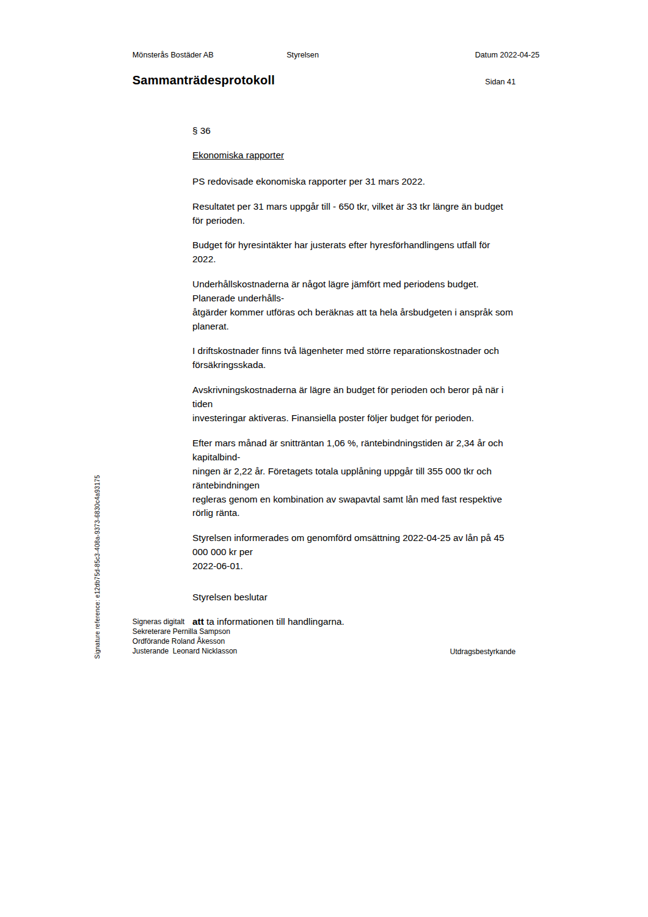Signature reference: e12db75d-85c3-408a-9373-6830c4a93175
Mönsterås Bostäder AB
Styrelsen
Datum 2022-04-25
Sammanträdesprotokoll
Sidan 41
§ 36
Ekonomiska rapporter
PS redovisade ekonomiska rapporter per 31 mars 2022.
Resultatet per 31 mars uppgår till - 650 tkr, vilket är 33 tkr längre än budget för perioden.
Budget för hyresintäkter har justerats efter hyresförhandlingens utfall för 2022.
Underhållskostnaderna är något lägre jämfört med periodens budget. Planerade underhålls-
åtgärder kommer utföras och beräknas att ta hela årsbudgeten i anspråk som planerat.
I driftskostnader finns två lägenheter med större reparationskostnader och försäkringsskada.
Avskrivningskostnaderna är lägre än budget för perioden och beror på när i tiden
investeringar aktiveras. Finansiella poster följer budget för perioden.
Efter mars månad är snitträntan 1,06 %, räntebindningstiden är 2,34 år och kapitalbind-
ningen är 2,22 år. Företagets totala upplåning uppgår till 355 000 tkr och räntebindningen
regleras genom en kombination av swapavtal samt lån med fast respektive rörlig ränta.
Styrelsen informerades om genomförd omsättning 2022-04-25 av lån på 45 000 000 kr per
2022-06-01.
Styrelsen beslutar
att ta informationen till handlingarna.
Signeras digitalt
Sekreterare Pernilla Sampson
Ordförande Roland Åkesson
Justerande Leonard Nicklasson
Utdragsbestyrkande